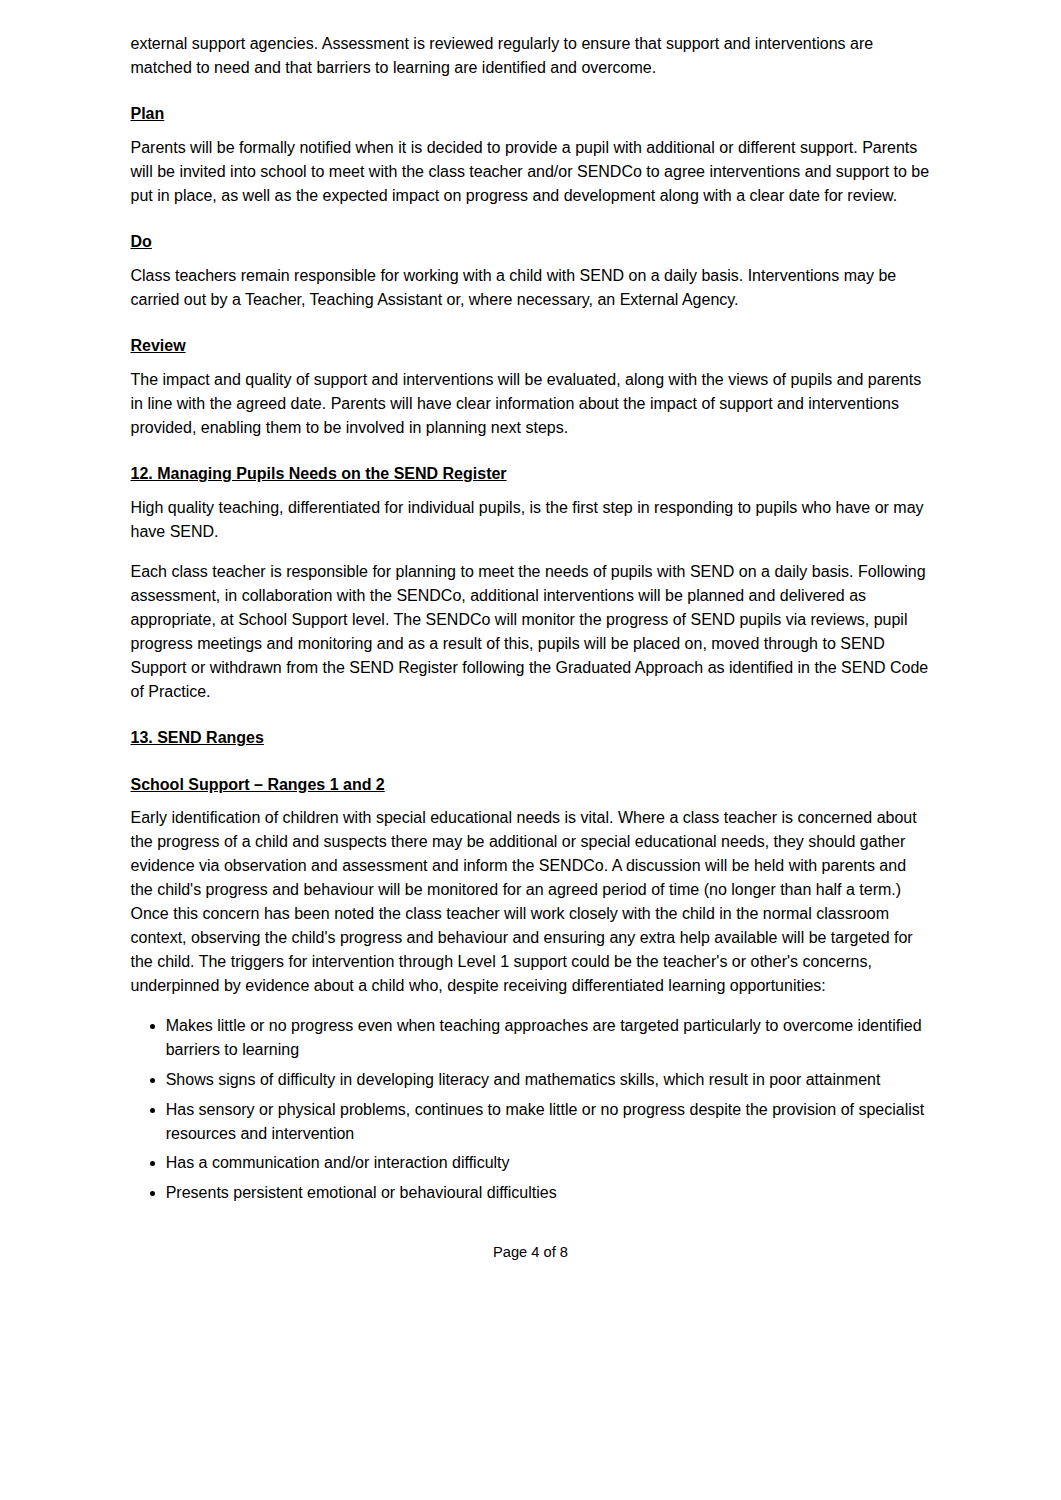external support agencies. Assessment is reviewed regularly to ensure that support and interventions are matched to need and that barriers to learning are identified and overcome.
Plan
Parents will be formally notified when it is decided to provide a pupil with additional or different support. Parents will be invited into school to meet with the class teacher and/or SENDCo to agree interventions and support to be put in place, as well as the expected impact on progress and development along with a clear date for review.
Do
Class teachers remain responsible for working with a child with SEND on a daily basis. Interventions may be carried out by a Teacher, Teaching Assistant or, where necessary, an External Agency.
Review
The impact and quality of support and interventions will be evaluated, along with the views of pupils and parents in line with the agreed date. Parents will have clear information about the impact of support and interventions provided, enabling them to be involved in planning next steps.
12. Managing Pupils Needs on the SEND Register
High quality teaching, differentiated for individual pupils, is the first step in responding to pupils who have or may have SEND.
Each class teacher is responsible for planning to meet the needs of pupils with SEND on a daily basis. Following assessment, in collaboration with the SENDCo, additional interventions will be planned and delivered as appropriate, at School Support level. The SENDCo will monitor the progress of SEND pupils via reviews, pupil progress meetings and monitoring and as a result of this, pupils will be placed on, moved through to SEND Support or withdrawn from the SEND Register following the Graduated Approach as identified in the SEND Code of Practice.
13. SEND Ranges
School Support – Ranges 1 and 2
Early identification of children with special educational needs is vital. Where a class teacher is concerned about the progress of a child and suspects there may be additional or special educational needs, they should gather evidence via observation and assessment and inform the SENDCo. A discussion will be held with parents and the child's progress and behaviour will be monitored for an agreed period of time (no longer than half a term.) Once this concern has been noted the class teacher will work closely with the child in the normal classroom context, observing the child's progress and behaviour and ensuring any extra help available will be targeted for the child. The triggers for intervention through Level 1 support could be the teacher's or other's concerns, underpinned by evidence about a child who, despite receiving differentiated learning opportunities:
Makes little or no progress even when teaching approaches are targeted particularly to overcome identified barriers to learning
Shows signs of difficulty in developing literacy and mathematics skills, which result in poor attainment
Has sensory or physical problems, continues to make little or no progress despite the provision of specialist resources and intervention
Has a communication and/or interaction difficulty
Presents persistent emotional or behavioural difficulties
Page 4 of 8